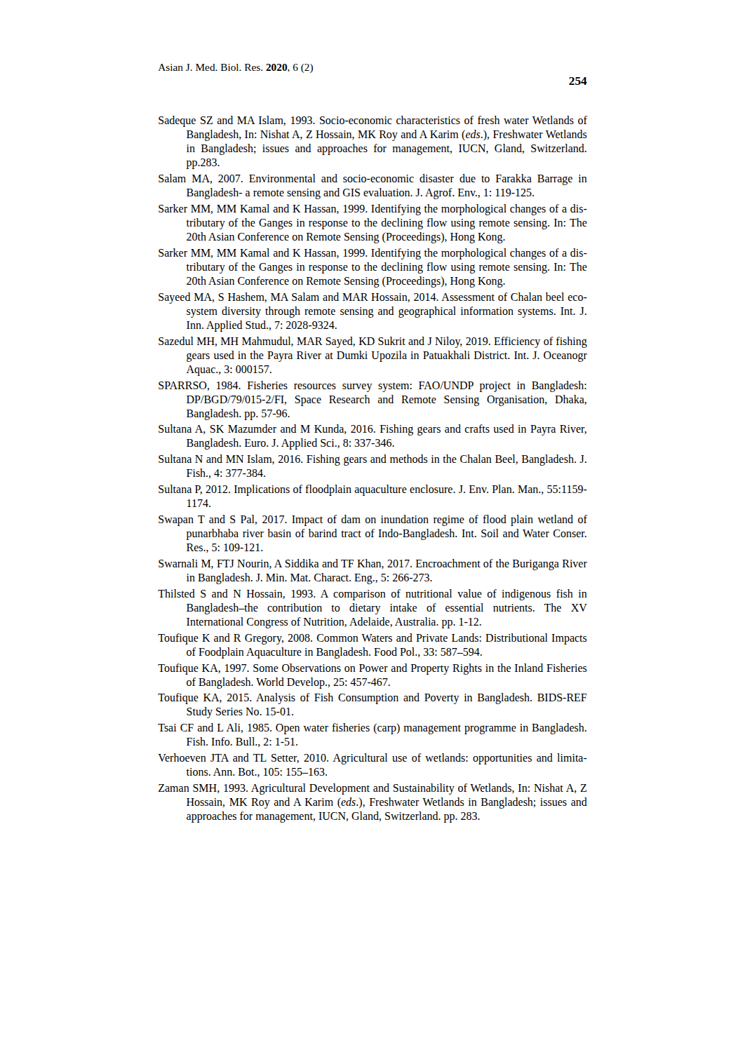Asian J. Med. Biol. Res. 2020, 6 (2)
254
Sadeque SZ and MA Islam, 1993. Socio-economic characteristics of fresh water Wetlands of Bangladesh, In: Nishat A, Z Hossain, MK Roy and A Karim (eds.), Freshwater Wetlands in Bangladesh; issues and approaches for management, IUCN, Gland, Switzerland. pp.283.
Salam MA, 2007. Environmental and socio-economic disaster due to Farakka Barrage in Bangladesh- a remote sensing and GIS evaluation. J. Agrof. Env., 1: 119-125.
Sarker MM, MM Kamal and K Hassan, 1999. Identifying the morphological changes of a distributary of the Ganges in response to the declining flow using remote sensing. In: The 20th Asian Conference on Remote Sensing (Proceedings), Hong Kong.
Sarker MM, MM Kamal and K Hassan, 1999. Identifying the morphological changes of a distributary of the Ganges in response to the declining flow using remote sensing. In: The 20th Asian Conference on Remote Sensing (Proceedings), Hong Kong.
Sayeed MA, S Hashem, MA Salam and MAR Hossain, 2014. Assessment of Chalan beel ecosystem diversity through remote sensing and geographical information systems. Int. J. Inn. Applied Stud., 7: 2028-9324.
Sazedul MH, MH Mahmudul, MAR Sayed, KD Sukrit and J Niloy, 2019. Efficiency of fishing gears used in the Payra River at Dumki Upozila in Patuakhali District. Int. J. Oceanogr Aquac., 3: 000157.
SPARRSO, 1984. Fisheries resources survey system: FAO/UNDP project in Bangladesh: DP/BGD/79/015-2/FI, Space Research and Remote Sensing Organisation, Dhaka, Bangladesh. pp. 57-96.
Sultana A, SK Mazumder and M Kunda, 2016. Fishing gears and crafts used in Payra River, Bangladesh. Euro. J. Applied Sci., 8: 337-346.
Sultana N and MN Islam, 2016. Fishing gears and methods in the Chalan Beel, Bangladesh. J. Fish., 4: 377-384.
Sultana P, 2012. Implications of floodplain aquaculture enclosure. J. Env. Plan. Man., 55:1159-1174.
Swapan T and S Pal, 2017. Impact of dam on inundation regime of flood plain wetland of punarbhaba river basin of barind tract of Indo-Bangladesh. Int. Soil and Water Conser. Res., 5: 109-121.
Swarnali M, FTJ Nourin, A Siddika and TF Khan, 2017. Encroachment of the Buriganga River in Bangladesh. J. Min. Mat. Charact. Eng., 5: 266-273.
Thilsted S and N Hossain, 1993. A comparison of nutritional value of indigenous fish in Bangladesh–the contribution to dietary intake of essential nutrients. The XV International Congress of Nutrition, Adelaide, Australia. pp. 1-12.
Toufique K and R Gregory, 2008. Common Waters and Private Lands: Distributional Impacts of Foodplain Aquaculture in Bangladesh. Food Pol., 33: 587–594.
Toufique KA, 1997. Some Observations on Power and Property Rights in the Inland Fisheries of Bangladesh. World Develop., 25: 457-467.
Toufique KA, 2015. Analysis of Fish Consumption and Poverty in Bangladesh. BIDS-REF Study Series No. 15-01.
Tsai CF and L Ali, 1985. Open water fisheries (carp) management programme in Bangladesh. Fish. Info. Bull., 2: 1-51.
Verhoeven JTA and TL Setter, 2010. Agricultural use of wetlands: opportunities and limitations. Ann. Bot., 105: 155–163.
Zaman SMH, 1993. Agricultural Development and Sustainability of Wetlands, In: Nishat A, Z Hossain, MK Roy and A Karim (eds.), Freshwater Wetlands in Bangladesh; issues and approaches for management, IUCN, Gland, Switzerland. pp. 283.